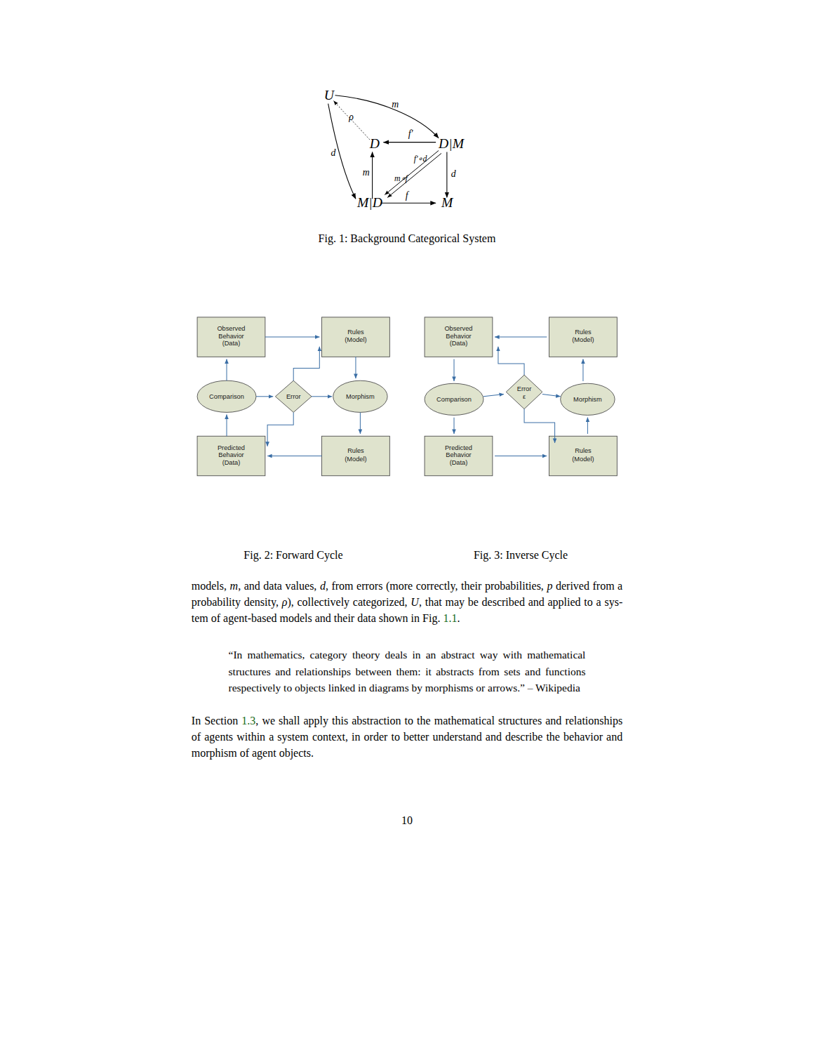U D D|M M|D M U -> D|M (m, curved) m U -> M|D (d, curved) d D -> U (rho, dotted) ρ D|M -> D (f') f′ M|D -> D (m, vertical up) m D|M -> M (d, vertical down) d M|D -> M (f, horizontal) f f′∘d m∘f
Fig. 1: Background Categorical System
Observed Behavior (Data) Rules (Model) Predicted Behavior (Data) Rules (Model) Comparison Morphism Error
Fig. 2: Forward Cycle
Observed Behavior (Data) Rules (Model) Predicted Behavior (Data) Rules (Model) Comparison Morphism Error ε
Fig. 3: Inverse Cycle
models, m, and data values, d, from errors (more correctly, their probabilities, p derived from a probability density, ρ), collectively categorized, U, that may be described and applied to a system of agent-based models and their data shown in Fig. 1.1.
“In mathematics, category theory deals in an abstract way with mathematical structures and relationships between them: it abstracts from sets and functions respectively to objects linked in diagrams by morphisms or arrows.” – Wikipedia
In Section 1.3, we shall apply this abstraction to the mathematical structures and relationships of agents within a system context, in order to better understand and describe the behavior and morphism of agent objects.
10